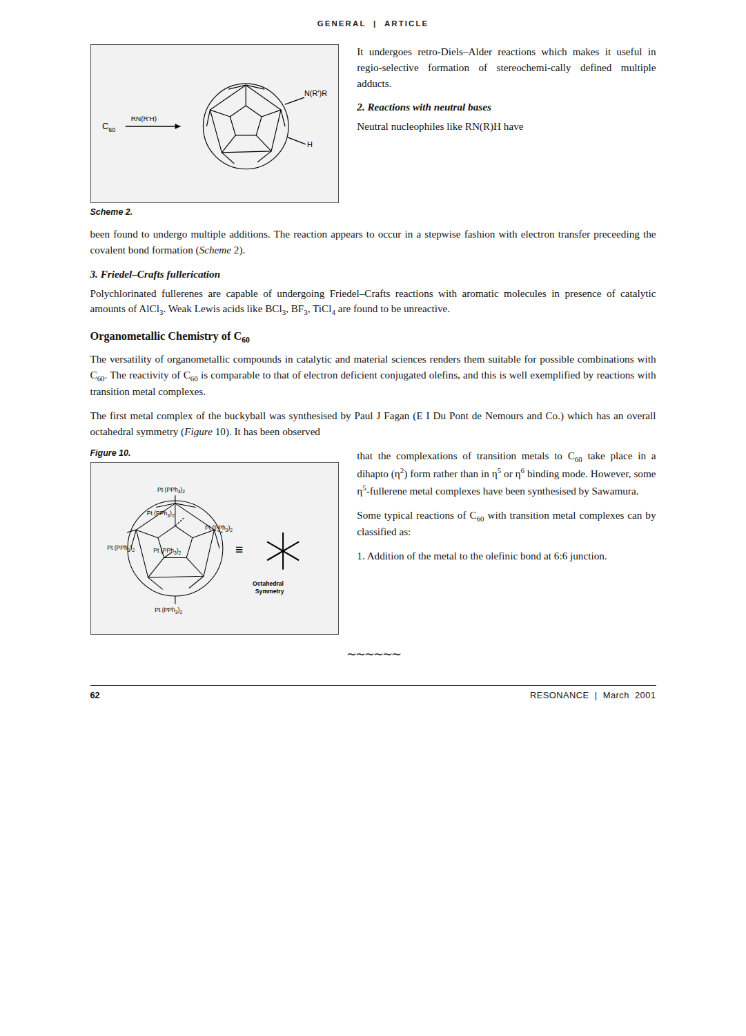GENERAL | ARTICLE
C60 RN(R'H) N(R')R H
Scheme 2.
It undergoes retro-Diels–Alder reactions which makes it useful in regio-selective formation of stereochemi-cally defined multiple adducts.
2. Reactions with neutral bases
Neutral nucleophiles like RN(R)H have
been found to undergo multiple additions. The reaction appears to occur in a stepwise fashion with electron transfer preceeding the covalent bond formation (Scheme 2).
3. Friedel–Crafts fullerication
Polychlorinated fullerenes are capable of undergoing Friedel–Crafts reactions with aromatic molecules in presence of catalytic amounts of AlCl3. Weak Lewis acids like BCl3, BF3, TiCl4 are found to be unreactive.
Organometallic Chemistry of C60
The versatility of organometallic compounds in catalytic and material sciences renders them suitable for possible combinations with C60. The reactivity of C60 is comparable to that of electron deficient conjugated olefins, and this is well exemplified by reactions with transition metal complexes.
The first metal complex of the buckyball was synthesised by Paul J Fagan (E I Du Pont de Nemours and Co.) which has an overall octahedral symmetry (Figure 10). It has been observed
Figure 10.
Pt (PPh3)2 Pt (PPh3)2 Pt (PPh3)2 Pt (PPh3)2 Pt (PPh3)2 Pt (PPh3)2 ≡ Octahedral Symmetry
that the complexations of transition metals to C60 take place in a dihapto (η2) form rather than in η5 or η6 binding mode. However, some η5-fullerene metal complexes have been synthesised by Sawamura.
Some typical reactions of C60 with transition metal complexes can by classified as:
1. Addition of the metal to the olefinic bond at 6:6 junction.
∼∼∼∼∼∼
62 RESONANCE | March 2001